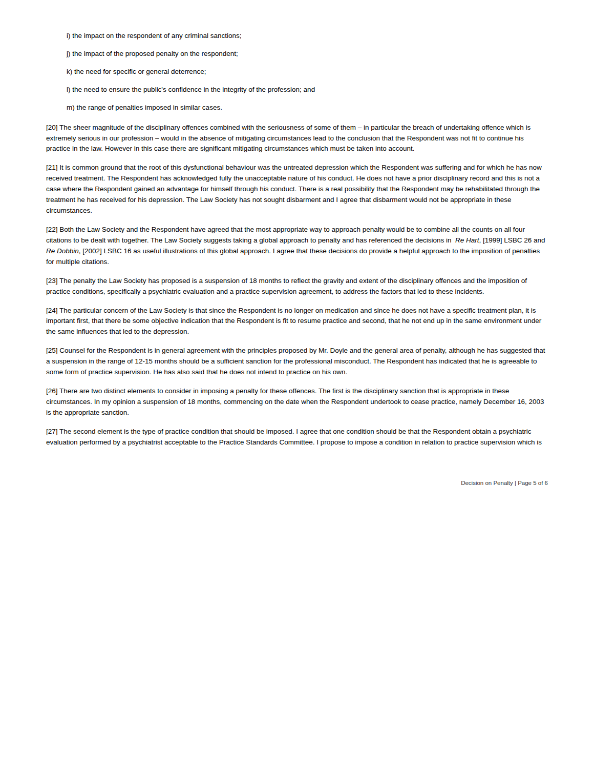i) the impact on the respondent of any criminal sanctions;
j) the impact of the proposed penalty on the respondent;
k) the need for specific or general deterrence;
l) the need to ensure the public's confidence in the integrity of the profession; and
m) the range of penalties imposed in similar cases.
[20] The sheer magnitude of the disciplinary offences combined with the seriousness of some of them – in particular the breach of undertaking offence which is extremely serious in our profession – would in the absence of mitigating circumstances lead to the conclusion that the Respondent was not fit to continue his practice in the law. However in this case there are significant mitigating circumstances which must be taken into account.
[21] It is common ground that the root of this dysfunctional behaviour was the untreated depression which the Respondent was suffering and for which he has now received treatment. The Respondent has acknowledged fully the unacceptable nature of his conduct. He does not have a prior disciplinary record and this is not a case where the Respondent gained an advantage for himself through his conduct. There is a real possibility that the Respondent may be rehabilitated through the treatment he has received for his depression. The Law Society has not sought disbarment and I agree that disbarment would not be appropriate in these circumstances.
[22] Both the Law Society and the Respondent have agreed that the most appropriate way to approach penalty would be to combine all the counts on all four citations to be dealt with together. The Law Society suggests taking a global approach to penalty and has referenced the decisions in Re Hart, [1999] LSBC 26 and Re Dobbin, [2002] LSBC 16 as useful illustrations of this global approach. I agree that these decisions do provide a helpful approach to the imposition of penalties for multiple citations.
[23] The penalty the Law Society has proposed is a suspension of 18 months to reflect the gravity and extent of the disciplinary offences and the imposition of practice conditions, specifically a psychiatric evaluation and a practice supervision agreement, to address the factors that led to these incidents.
[24] The particular concern of the Law Society is that since the Respondent is no longer on medication and since he does not have a specific treatment plan, it is important first, that there be some objective indication that the Respondent is fit to resume practice and second, that he not end up in the same environment under the same influences that led to the depression.
[25] Counsel for the Respondent is in general agreement with the principles proposed by Mr. Doyle and the general area of penalty, although he has suggested that a suspension in the range of 12-15 months should be a sufficient sanction for the professional misconduct. The Respondent has indicated that he is agreeable to some form of practice supervision. He has also said that he does not intend to practice on his own.
[26] There are two distinct elements to consider in imposing a penalty for these offences. The first is the disciplinary sanction that is appropriate in these circumstances. In my opinion a suspension of 18 months, commencing on the date when the Respondent undertook to cease practice, namely December 16, 2003 is the appropriate sanction.
[27] The second element is the type of practice condition that should be imposed. I agree that one condition should be that the Respondent obtain a psychiatric evaluation performed by a psychiatrist acceptable to the Practice Standards Committee. I propose to impose a condition in relation to practice supervision which is
Decision on Penalty | Page 5 of 6